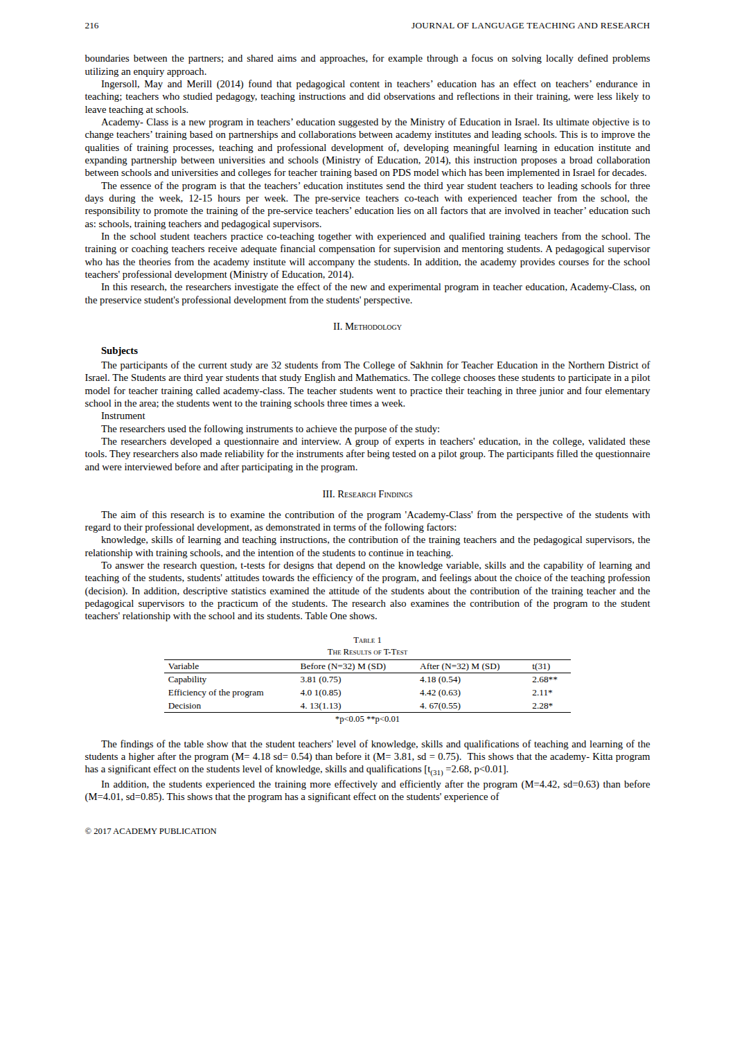216 JOURNAL OF LANGUAGE TEACHING AND RESEARCH
boundaries between the partners; and shared aims and approaches, for example through a focus on solving locally defined problems utilizing an enquiry approach.
Ingersoll, May and Merill (2014) found that pedagogical content in teachers’ education has an effect on teachers’ endurance in teaching; teachers who studied pedagogy, teaching instructions and did observations and reflections in their training, were less likely to leave teaching at schools.
Academy- Class is a new program in teachers’ education suggested by the Ministry of Education in Israel. Its ultimate objective is to change teachers’ training based on partnerships and collaborations between academy institutes and leading schools. This is to improve the qualities of training processes, teaching and professional development of, developing meaningful learning in education institute and expanding partnership between universities and schools (Ministry of Education, 2014), this instruction proposes a broad collaboration between schools and universities and colleges for teacher training based on PDS model which has been implemented in Israel for decades.
The essence of the program is that the teachers’ education institutes send the third year student teachers to leading schools for three days during the week, 12-15 hours per week. The pre-service teachers co-teach with experienced teacher from the school, the responsibility to promote the training of the pre-service teachers’ education lies on all factors that are involved in teacher’ education such as: schools, training teachers and pedagogical supervisors.
In the school student teachers practice co-teaching together with experienced and qualified training teachers from the school. The training or coaching teachers receive adequate financial compensation for supervision and mentoring students. A pedagogical supervisor who has the theories from the academy institute will accompany the students. In addition, the academy provides courses for the school teachers' professional development (Ministry of Education, 2014).
In this research, the researchers investigate the effect of the new and experimental program in teacher education, Academy-Class, on the preservice student's professional development from the students' perspective.
II. Methodology
Subjects
The participants of the current study are 32 students from The College of Sakhnin for Teacher Education in the Northern District of Israel. The Students are third year students that study English and Mathematics. The college chooses these students to participate in a pilot model for teacher training called academy-class. The teacher students went to practice their teaching in three junior and four elementary school in the area; the students went to the training schools three times a week.
Instrument
The researchers used the following instruments to achieve the purpose of the study:
The researchers developed a questionnaire and interview. A group of experts in teachers' education, in the college, validated these tools. They researchers also made reliability for the instruments after being tested on a pilot group. The participants filled the questionnaire and were interviewed before and after participating in the program.
III. Research Findings
The aim of this research is to examine the contribution of the program 'Academy-Class' from the perspective of the students with regard to their professional development, as demonstrated in terms of the following factors:
knowledge, skills of learning and teaching instructions, the contribution of the training teachers and the pedagogical supervisors, the relationship with training schools, and the intention of the students to continue in teaching.
To answer the research question, t-tests for designs that depend on the knowledge variable, skills and the capability of learning and teaching of the students, students' attitudes towards the efficiency of the program, and feelings about the choice of the teaching profession (decision). In addition, descriptive statistics examined the attitude of the students about the contribution of the training teacher and the pedagogical supervisors to the practicum of the students. The research also examines the contribution of the program to the student teachers' relationship with the school and its students. Table One shows.
Table 1 The Results of T-Test
| Variable | Before (N=32) M (SD) | After (N=32) M (SD) | t(31) |
| --- | --- | --- | --- |
| Capability | 3.81 (0.75) | 4.18 (0.54) | 2.68** |
| Efficiency of the program | 4.0 1(0.85) | 4.42 (0.63) | 2.11* |
| Decision | 4. 13(1.13) | 4. 67(0.55) | 2.28* |
*p<0.05 **p<0.01
The findings of the table show that the student teachers' level of knowledge, skills and qualifications of teaching and learning of the students a higher after the program (M= 4.18 sd= 0.54) than before it (M= 3.81, sd = 0.75). This shows that the academy- Kitta program has a significant effect on the students level of knowledge, skills and qualifications [t(31) =2.68, p<0.01].
In addition, the students experienced the training more effectively and efficiently after the program (M=4.42, sd=0.63) than before (M=4.01, sd=0.85). This shows that the program has a significant effect on the students' experience of
© 2017 ACADEMY PUBLICATION